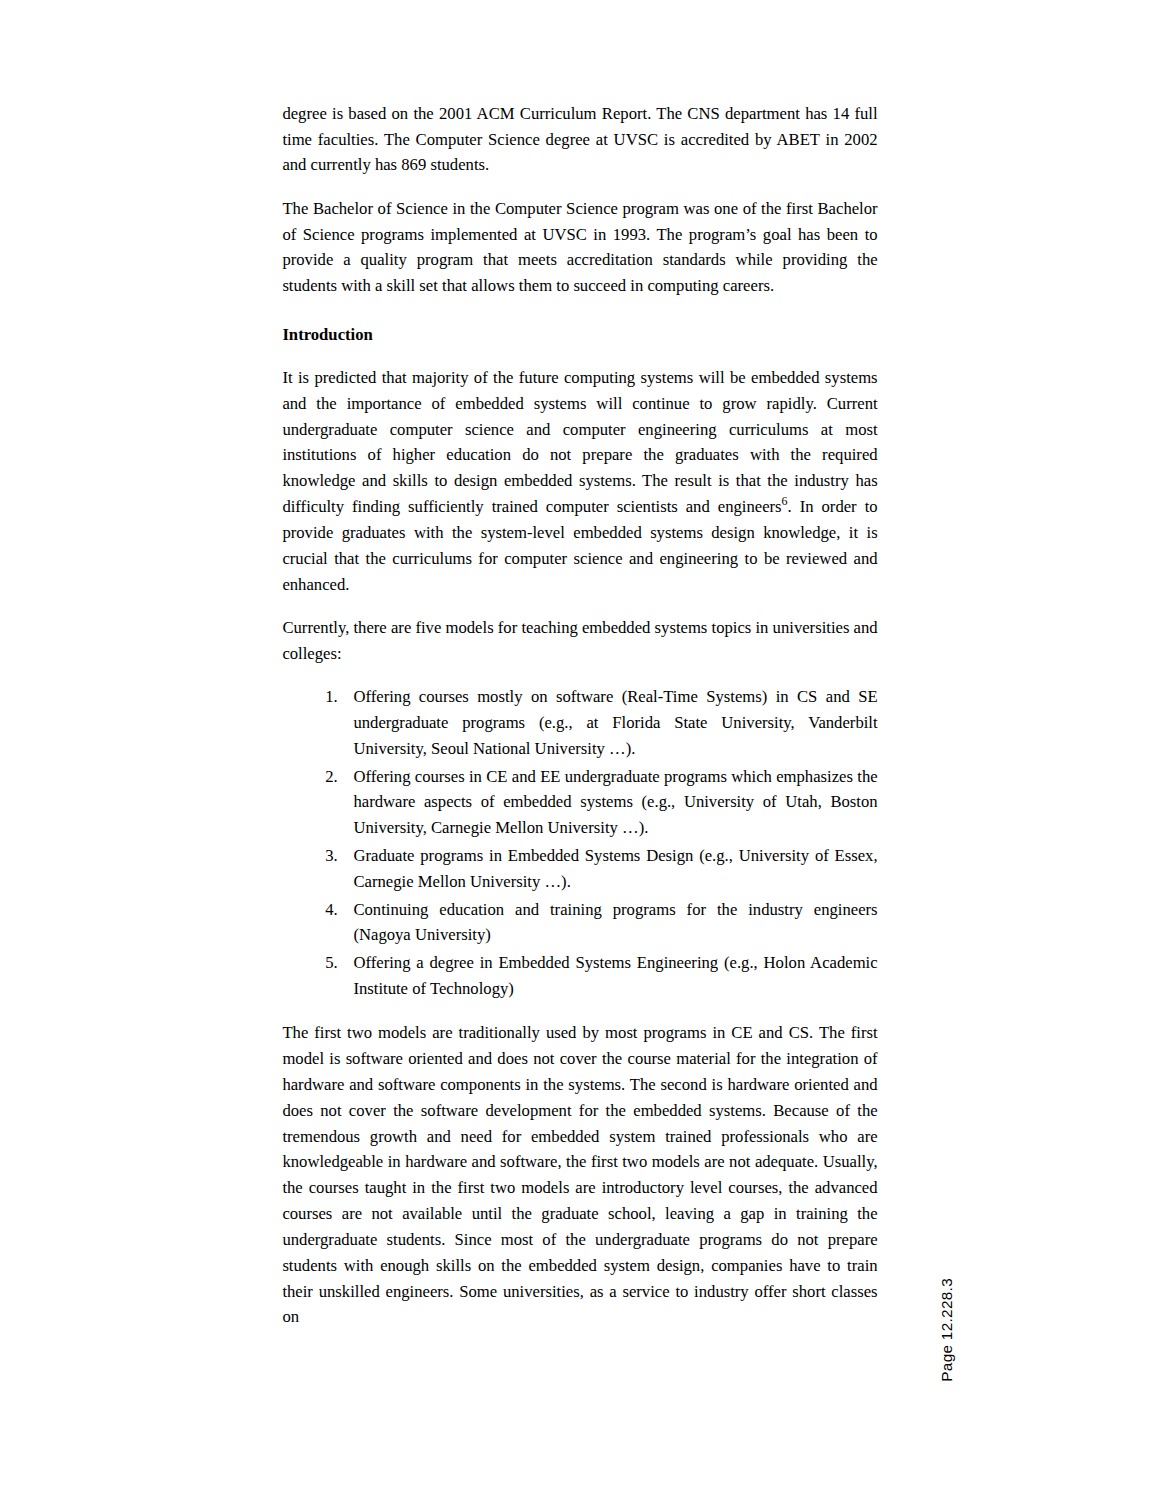degree is based on the 2001 ACM Curriculum Report. The CNS department has 14 full time faculties. The Computer Science degree at UVSC is accredited by ABET in 2002 and currently has 869 students.
The Bachelor of Science in the Computer Science program was one of the first Bachelor of Science programs implemented at UVSC in 1993. The program’s goal has been to provide a quality program that meets accreditation standards while providing the students with a skill set that allows them to succeed in computing careers.
Introduction
It is predicted that majority of the future computing systems will be embedded systems and the importance of embedded systems will continue to grow rapidly. Current undergraduate computer science and computer engineering curriculums at most institutions of higher education do not prepare the graduates with the required knowledge and skills to design embedded systems. The result is that the industry has difficulty finding sufficiently trained computer scientists and engineers6. In order to provide graduates with the system-level embedded systems design knowledge, it is crucial that the curriculums for computer science and engineering to be reviewed and enhanced.
Currently, there are five models for teaching embedded systems topics in universities and colleges:
Offering courses mostly on software (Real-Time Systems) in CS and SE undergraduate programs (e.g., at Florida State University, Vanderbilt University, Seoul National University …).
Offering courses in CE and EE undergraduate programs which emphasizes the hardware aspects of embedded systems (e.g., University of Utah, Boston University, Carnegie Mellon University …).
Graduate programs in Embedded Systems Design (e.g., University of Essex, Carnegie Mellon University …).
Continuing education and training programs for the industry engineers (Nagoya University)
Offering a degree in Embedded Systems Engineering (e.g., Holon Academic Institute of Technology)
The first two models are traditionally used by most programs in CE and CS. The first model is software oriented and does not cover the course material for the integration of hardware and software components in the systems. The second is hardware oriented and does not cover the software development for the embedded systems. Because of the tremendous growth and need for embedded system trained professionals who are knowledgeable in hardware and software, the first two models are not adequate. Usually, the courses taught in the first two models are introductory level courses, the advanced courses are not available until the graduate school, leaving a gap in training the undergraduate students. Since most of the undergraduate programs do not prepare students with enough skills on the embedded system design, companies have to train their unskilled engineers. Some universities, as a service to industry offer short classes on
Page 12.228.3